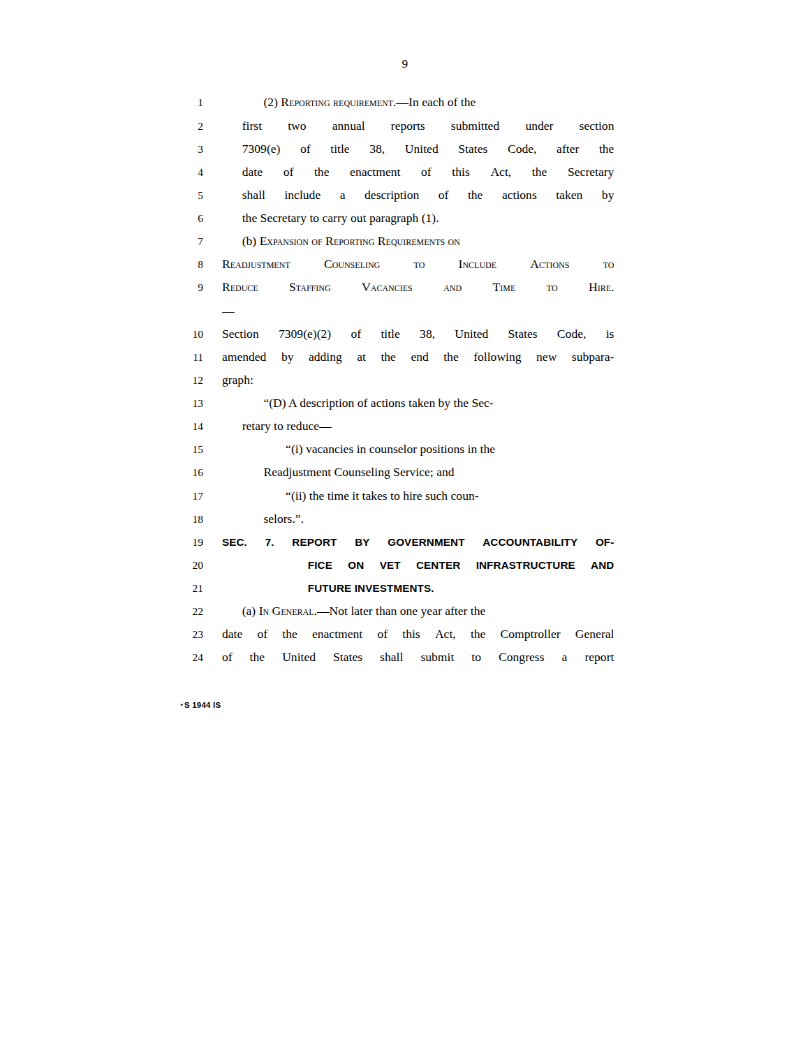9
(2) Reporting requirement.—In each of the
first two annual reports submitted under section
7309(e) of title 38, United States Code, after the
date of the enactment of this Act, the Secretary
shall include adescription of the actions taken by
the Secretary to carry out paragraph (1).
(b) Expansion of Reporting Requirements on
Readjustment Counseling to Include Actions to
Reduce Staffing Vacancies and Time to Hire.—
Section 7309(e)(2) of title 38, United States Code, is
amended by adding at the end the following new subpara-
graph:
“(D) A description of actions taken by the Sec-
retary to reduce—
“(i) vacancies in counselor positions in the
Readjustment Counseling Service; and
“(ii) the time it takes to hire such coun-
selors.”.
SEC. 7. REPORT BY GOVERNMENT ACCOUNTABILITY OF-
FICE ON VET CENTER INFRASTRUCTURE AND
FUTURE INVESTMENTS.
(a) In General.—Not later than one year after the
date of the enactment of this Act, the Comptroller General
of the United States shall submit to Congress areport
•S 1944 IS